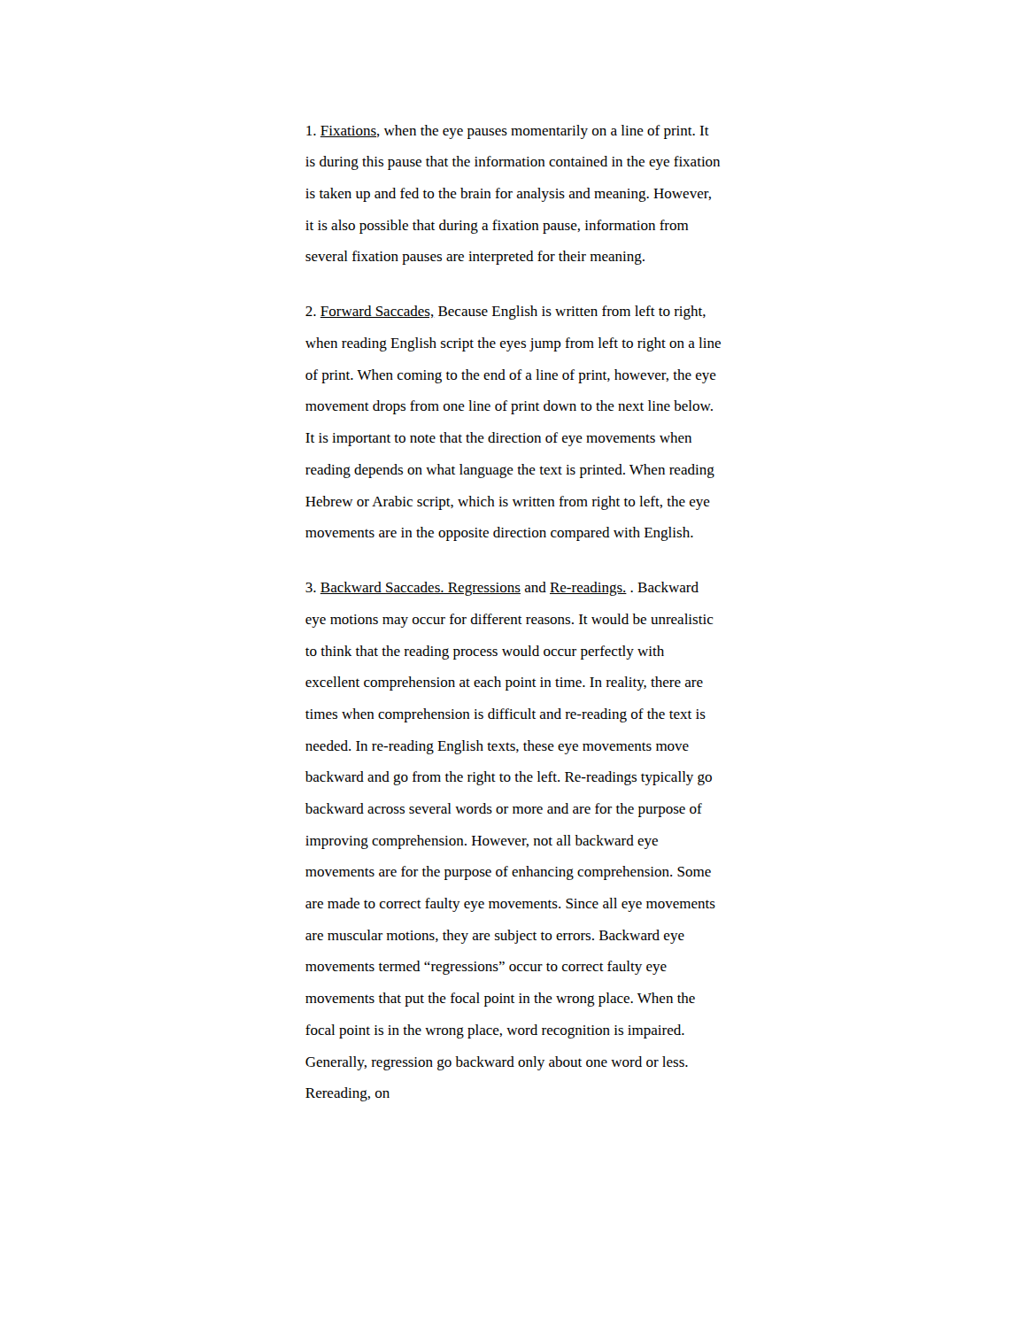1. Fixations, when the eye pauses momentarily on a line of print. It is during this pause that the information contained in the eye fixation is taken up and fed to the brain for analysis and meaning. However, it is also possible that during a fixation pause, information from several fixation pauses are interpreted for their meaning.
2. Forward Saccades, Because English is written from left to right, when reading English script the eyes jump from left to right on a line of print. When coming to the end of a line of print, however, the eye movement drops from one line of print down to the next line below. It is important to note that the direction of eye movements when reading depends on what language the text is printed. When reading Hebrew or Arabic script, which is written from right to left, the eye movements are in the opposite direction compared with English.
3. Backward Saccades. Regressions and Re-readings. . Backward eye motions may occur for different reasons. It would be unrealistic to think that the reading process would occur perfectly with excellent comprehension at each point in time. In reality, there are times when comprehension is difficult and re-reading of the text is needed. In re-reading English texts, these eye movements move backward and go from the right to the left. Re-readings typically go backward across several words or more and are for the purpose of improving comprehension. However, not all backward eye movements are for the purpose of enhancing comprehension. Some are made to correct faulty eye movements. Since all eye movements are muscular motions, they are subject to errors. Backward eye movements termed “regressions” occur to correct faulty eye movements that put the focal point in the wrong place. When the focal point is in the wrong place, word recognition is impaired. Generally, regression go backward only about one word or less. Rereading, on